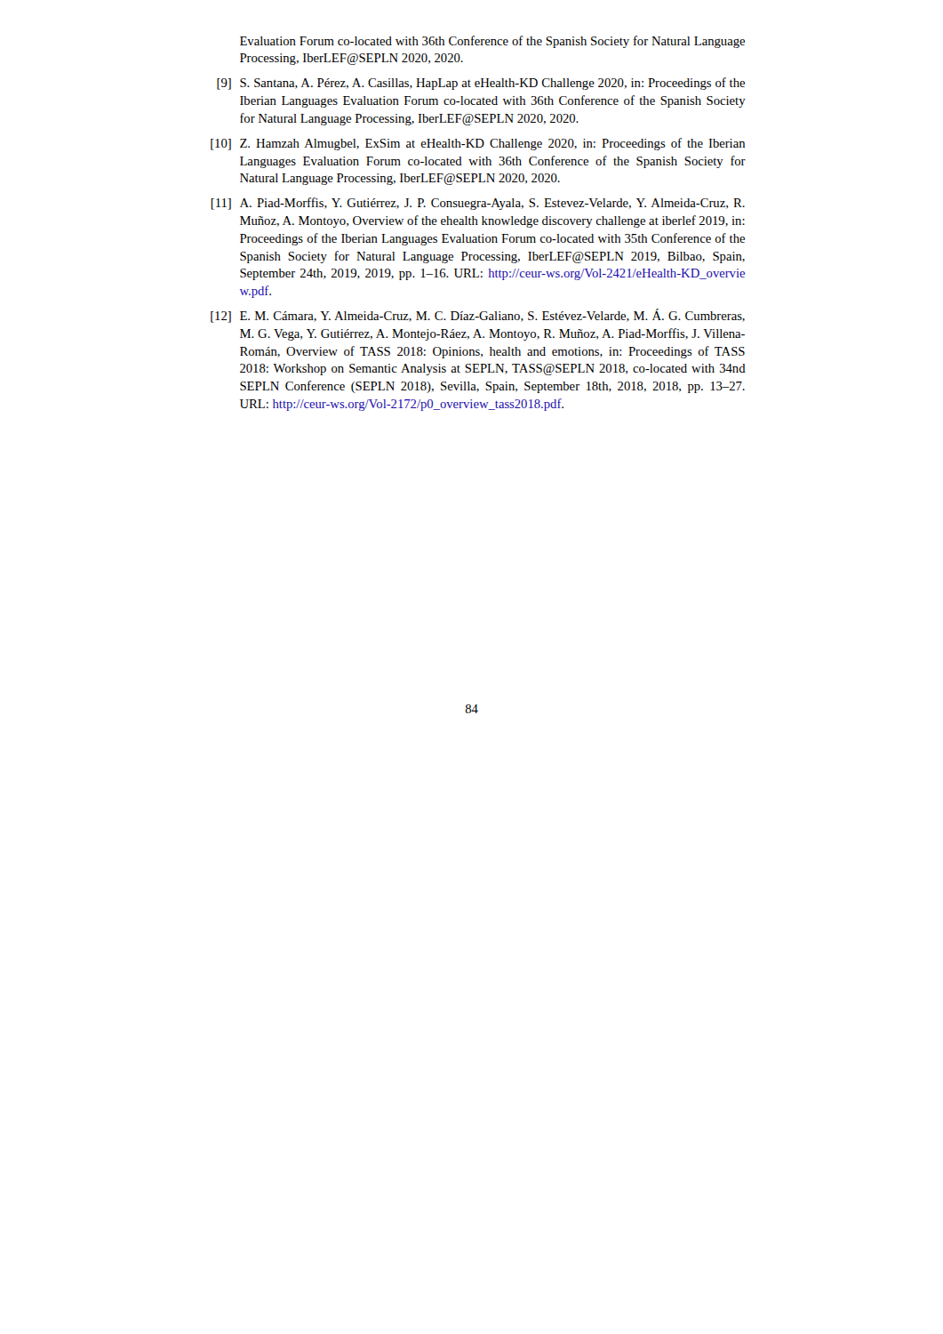Evaluation Forum co-located with 36th Conference of the Spanish Society for Natural Language Processing, IberLEF@SEPLN 2020, 2020.
[9] S. Santana, A. Pérez, A. Casillas, HapLap at eHealth-KD Challenge 2020, in: Proceedings of the Iberian Languages Evaluation Forum co-located with 36th Conference of the Spanish Society for Natural Language Processing, IberLEF@SEPLN 2020, 2020.
[10] Z. Hamzah Almugbel, ExSim at eHealth-KD Challenge 2020, in: Proceedings of the Iberian Languages Evaluation Forum co-located with 36th Conference of the Spanish Society for Natural Language Processing, IberLEF@SEPLN 2020, 2020.
[11] A. Piad-Morffis, Y. Gutiérrez, J. P. Consuegra-Ayala, S. Estevez-Velarde, Y. Almeida-Cruz, R. Muñoz, A. Montoyo, Overview of the ehealth knowledge discovery challenge at iberlef 2019, in: Proceedings of the Iberian Languages Evaluation Forum co-located with 35th Conference of the Spanish Society for Natural Language Processing, IberLEF@SEPLN 2019, Bilbao, Spain, September 24th, 2019, 2019, pp. 1–16. URL: http://ceur-ws.org/Vol-2421/eHealth-KD_overview.pdf.
[12] E. M. Cámara, Y. Almeida-Cruz, M. C. Díaz-Galiano, S. Estévez-Velarde, M. Á. G. Cumbreras, M. G. Vega, Y. Gutiérrez, A. Montejo-Ráez, A. Montoyo, R. Muñoz, A. Piad-Morffis, J. Villena-Román, Overview of TASS 2018: Opinions, health and emotions, in: Proceedings of TASS 2018: Workshop on Semantic Analysis at SEPLN, TASS@SEPLN 2018, co-located with 34nd SEPLN Conference (SEPLN 2018), Sevilla, Spain, September 18th, 2018, 2018, pp. 13–27. URL: http://ceur-ws.org/Vol-2172/p0_overview_tass2018.pdf.
84